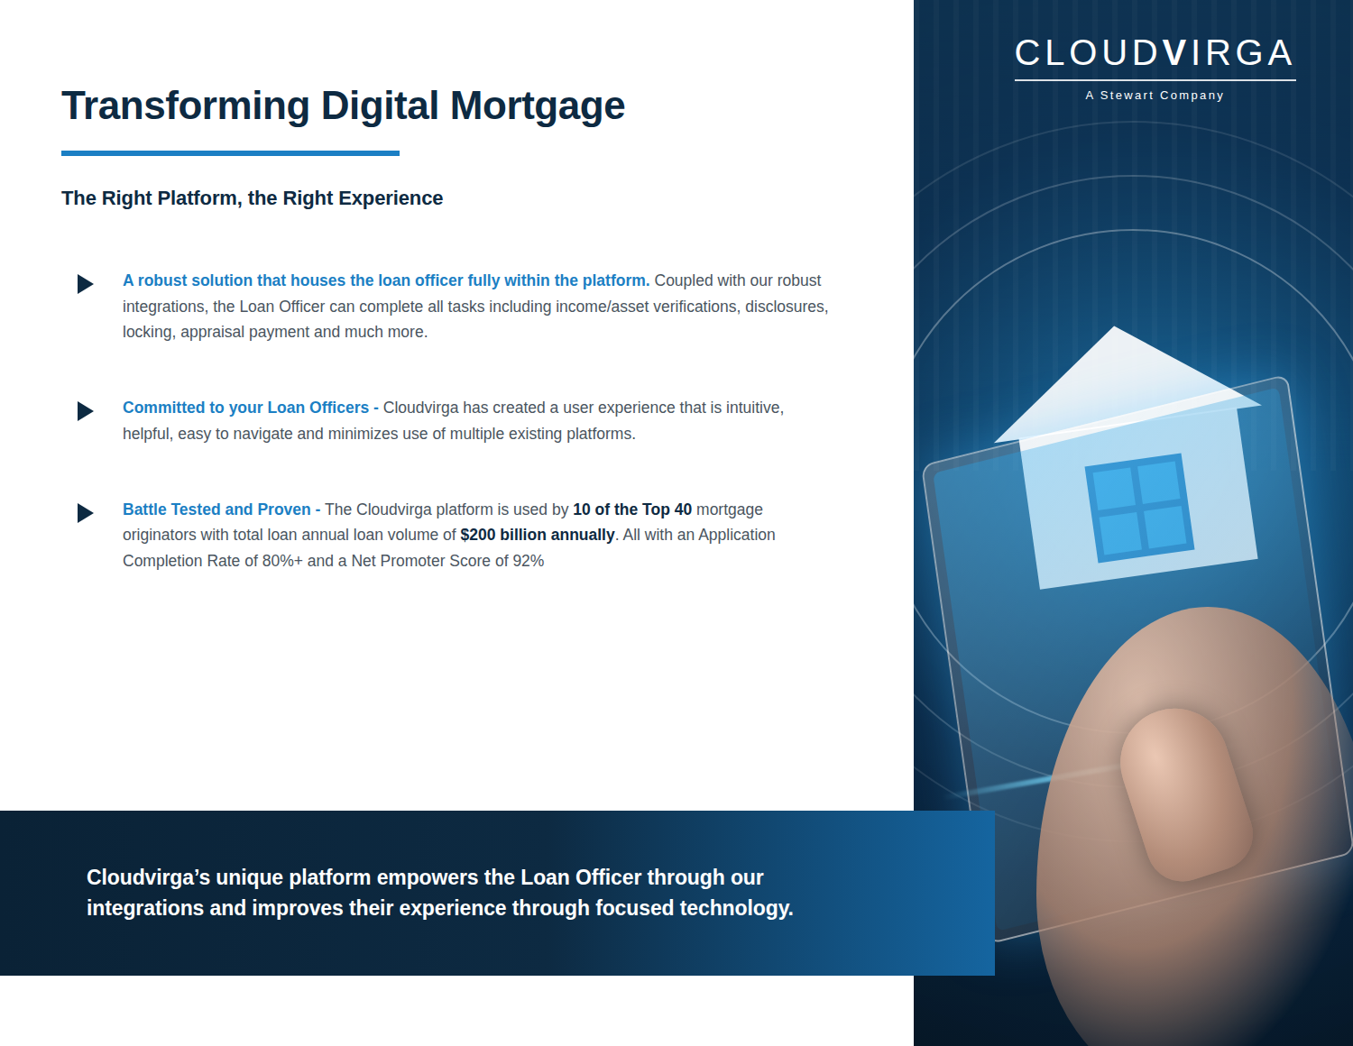CLOUDVIRGA
A Stewart Company
Transforming Digital Mortgage
The Right Platform, the Right Experience
A robust solution that houses the loan officer fully within the platform. Coupled with our robust integrations, the Loan Officer can complete all tasks including income/asset verifications, disclosures, locking, appraisal payment and much more.
Committed to your Loan Officers - Cloudvirga has created a user experience that is intuitive, helpful, easy to navigate and minimizes use of multiple existing platforms.
Battle Tested and Proven - The Cloudvirga platform is used by 10 of the Top 40 mortgage originators with total loan annual loan volume of $200 billion annually. All with an Application Completion Rate of 80%+ and a Net Promoter Score of 92%
Cloudvirga’s unique platform empowers the Loan Officer through our integrations and improves their experience through focused technology.